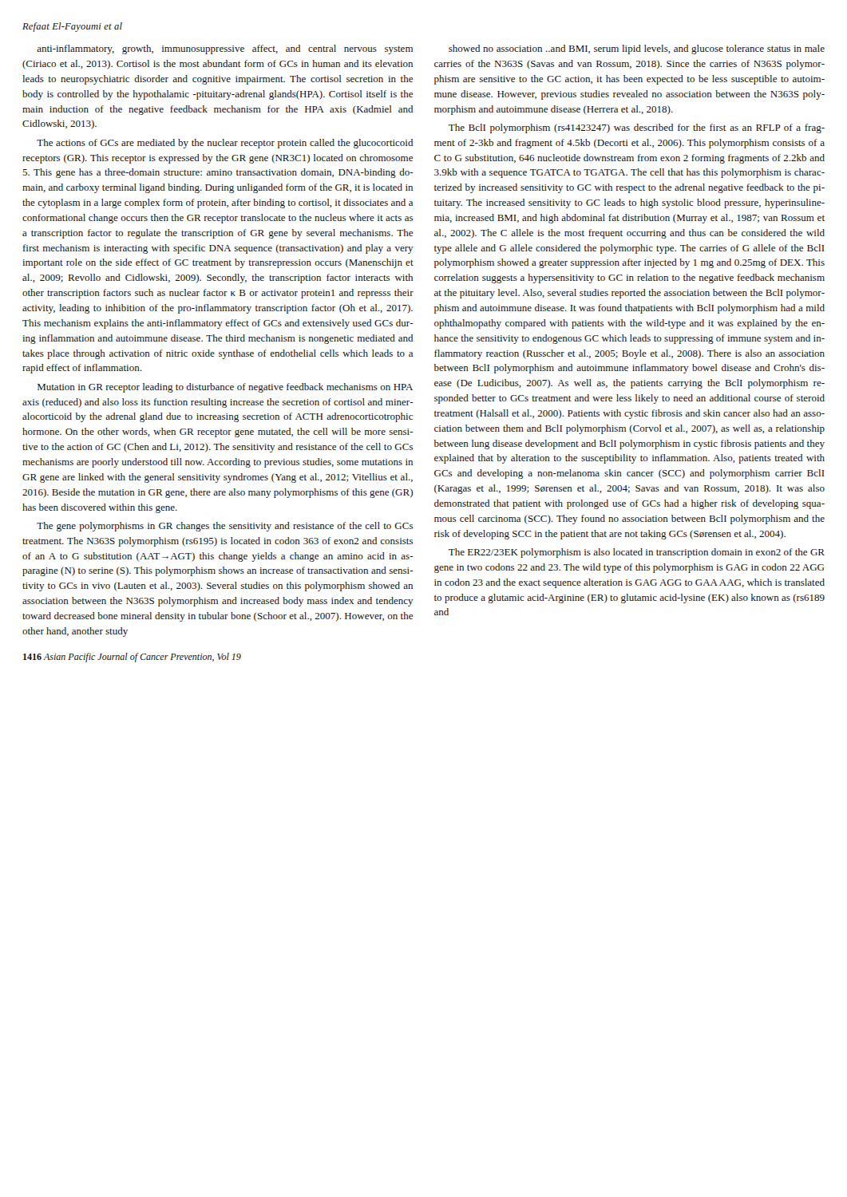Refaat El-Fayoumi et al
anti-inflammatory, growth, immunosuppressive affect, and central nervous system (Ciriaco et al., 2013). Cortisol is the most abundant form of GCs in human and its elevation leads to neuropsychiatric disorder and cognitive impairment. The cortisol secretion in the body is controlled by the hypothalamic -pituitary-adrenal glands(HPA). Cortisol itself is the main induction of the negative feedback mechanism for the HPA axis (Kadmiel and Cidlowski, 2013).
The actions of GCs are mediated by the nuclear receptor protein called the glucocorticoid receptors (GR). This receptor is expressed by the GR gene (NR3C1) located on chromosome 5. This gene has a three-domain structure: amino transactivation domain, DNA-binding domain, and carboxy terminal ligand binding. During unliganded form of the GR, it is located in the cytoplasm in a large complex form of protein, after binding to cortisol, it dissociates and a conformational change occurs then the GR receptor translocate to the nucleus where it acts as a transcription factor to regulate the transcription of GR gene by several mechanisms. The first mechanism is interacting with specific DNA sequence (transactivation) and play a very important role on the side effect of GC treatment by transrepression occurs (Manenschijn et al., 2009; Revollo and Cidlowski, 2009). Secondly, the transcription factor interacts with other transcription factors such as nuclear factor κ B or activator protein1 and represss their activity, leading to inhibition of the pro-inflammatory transcription factor (Oh et al., 2017). This mechanism explains the anti-inflammatory effect of GCs and extensively used GCs during inflammation and autoimmune disease. The third mechanism is nongenetic mediated and takes place through activation of nitric oxide synthase of endothelial cells which leads to a rapid effect of inflammation.
Mutation in GR receptor leading to disturbance of negative feedback mechanisms on HPA axis (reduced) and also loss its function resulting increase the secretion of cortisol and mineralocorticoid by the adrenal gland due to increasing secretion of ACTH adrenocorticotrophic hormone. On the other words, when GR receptor gene mutated, the cell will be more sensitive to the action of GC (Chen and Li, 2012). The sensitivity and resistance of the cell to GCs mechanisms are poorly understood till now. According to previous studies, some mutations in GR gene are linked with the general sensitivity syndromes (Yang et al., 2012; Vitellius et al., 2016). Beside the mutation in GR gene, there are also many polymorphisms of this gene (GR) has been discovered within this gene.
The gene polymorphisms in GR changes the sensitivity and resistance of the cell to GCs treatment. The N363S polymorphism (rs6195) is located in codon 363 of exon2 and consists of an A to G substitution (AAT→AGT) this change yields a change an amino acid in asparagine (N) to serine (S). This polymorphism shows an increase of transactivation and sensitivity to GCs in vivo (Lauten et al., 2003). Several studies on this polymorphism showed an association between the N363S polymorphism and increased body mass index and tendency toward decreased bone mineral density in tubular bone (Schoor et al., 2007). However, on the other hand, another study
showed no association ..and BMI, serum lipid levels, and glucose tolerance status in male carries of the N363S (Savas and van Rossum, 2018). Since the carries of N363S polymorphism are sensitive to the GC action, it has been expected to be less susceptible to autoimmune disease. However, previous studies revealed no association between the N363S polymorphism and autoimmune disease (Herrera et al., 2018).
The BclI polymorphism (rs41423247) was described for the first as an RFLP of a fragment of 2-3kb and fragment of 4.5kb (Decorti et al., 2006). This polymorphism consists of a C to G substitution, 646 nucleotide downstream from exon 2 forming fragments of 2.2kb and 3.9kb with a sequence TGATCA to TGATGA. The cell that has this polymorphism is characterized by increased sensitivity to GC with respect to the adrenal negative feedback to the pituitary. The increased sensitivity to GC leads to high systolic blood pressure, hyperinsulinemia, increased BMI, and high abdominal fat distribution (Murray et al., 1987; van Rossum et al., 2002). The C allele is the most frequent occurring and thus can be considered the wild type allele and G allele considered the polymorphic type. The carries of G allele of the BclI polymorphism showed a greater suppression after injected by 1 mg and 0.25mg of DEX. This correlation suggests a hypersensitivity to GC in relation to the negative feedback mechanism at the pituitary level. Also, several studies reported the association between the BclI polymorphism and autoimmune disease. It was found thatpatients with BclI polymorphism had a mild ophthalmopathy compared with patients with the wild-type and it was explained by the enhance the sensitivity to endogenous GC which leads to suppressing of immune system and inflammatory reaction (Russcher et al., 2005; Boyle et al., 2008). There is also an association between BclI polymorphism and autoimmune inflammatory bowel disease and Crohn's disease (De Ludicibus, 2007). As well as, the patients carrying the BclI polymorphism responded better to GCs treatment and were less likely to need an additional course of steroid treatment (Halsall et al., 2000). Patients with cystic fibrosis and skin cancer also had an association between them and BclI polymorphism (Corvol et al., 2007), as well as, a relationship between lung disease development and BclI polymorphism in cystic fibrosis patients and they explained that by alteration to the susceptibility to inflammation. Also, patients treated with GCs and developing a non-melanoma skin cancer (SCC) and polymorphism carrier BclI (Karagas et al., 1999; Sørensen et al., 2004; Savas and van Rossum, 2018). It was also demonstrated that patient with prolonged use of GCs had a higher risk of developing squamous cell carcinoma (SCC). They found no association between BclI polymorphism and the risk of developing SCC in the patient that are not taking GCs (Sørensen et al., 2004).
The ER22/23EK polymorphism is also located in transcription domain in exon2 of the GR gene in two codons 22 and 23. The wild type of this polymorphism is GAG in codon 22 AGG in codon 23 and the exact sequence alteration is GAG AGG to GAA AAG, which is translated to produce a glutamic acid-Arginine (ER) to glutamic acid-lysine (EK) also known as (rs6189 and
1416 Asian Pacific Journal of Cancer Prevention, Vol 19